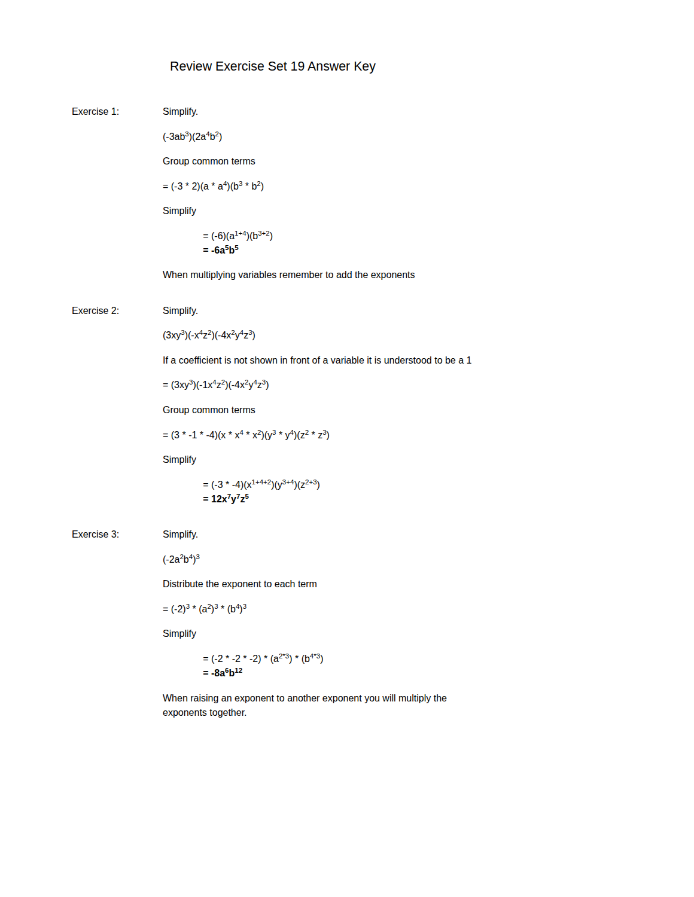Review Exercise Set 19 Answer Key
Exercise 1: Simplify.
(-3ab3)(2a4b2)
Group common terms
= (-3 * 2)(a * a4)(b3 * b2)
Simplify
= (-6)(a1+4)(b3+2)
= -6a5b5
When multiplying variables remember to add the exponents
Exercise 2: Simplify.
(3xy3)(-x4z2)(-4x2y4z3)
If a coefficient is not shown in front of a variable it is understood to be a 1
= (3xy3)(-1x4z2)(-4x2y4z3)
Group common terms
= (3 * -1 * -4)(x * x4 * x2)(y3 * y4)(z2 * z3)
Simplify
= (-3 * -4)(x1+4+2)(y3+4)(z2+3)
= 12x7y7z5
Exercise 3: Simplify.
(-2a2b4)3
Distribute the exponent to each term
= (-2)3 * (a2)3 * (b4)3
Simplify
= (-2 * -2 * -2) * (a2*3) * (b4*3)
= -8a6b12
When raising an exponent to another exponent you will multiply the exponents together.